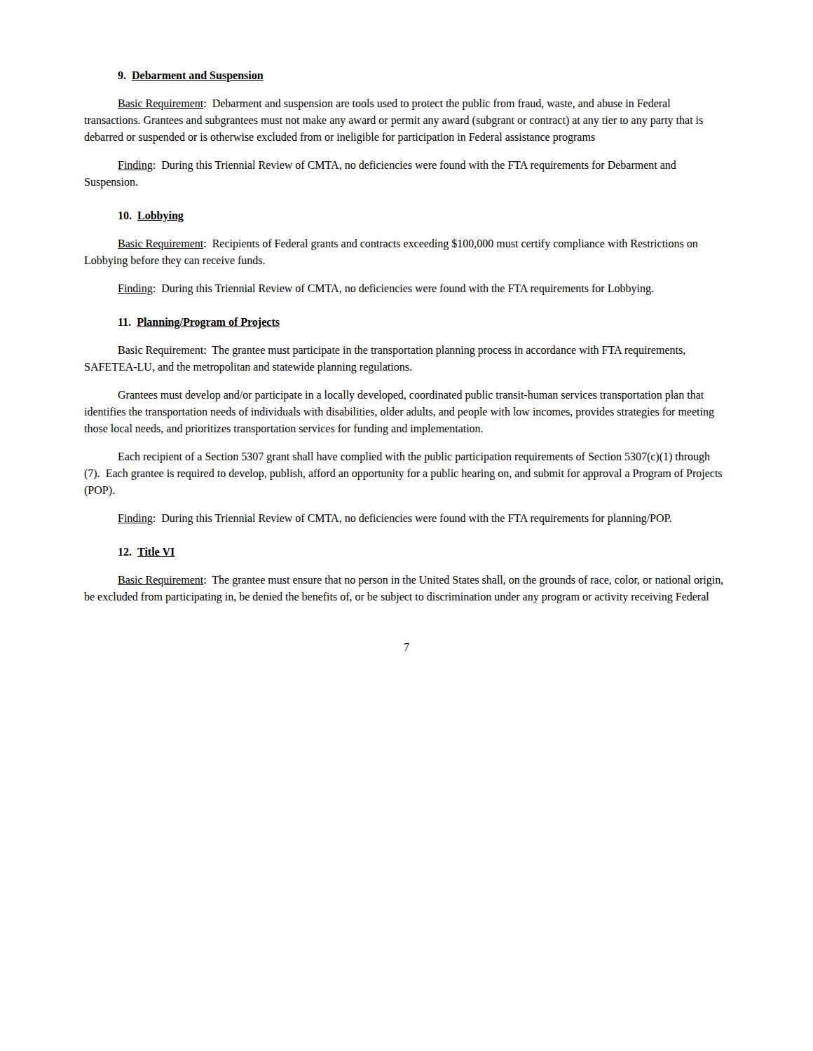9. Debarment and Suspension
Basic Requirement: Debarment and suspension are tools used to protect the public from fraud, waste, and abuse in Federal transactions. Grantees and subgrantees must not make any award or permit any award (subgrant or contract) at any tier to any party that is debarred or suspended or is otherwise excluded from or ineligible for participation in Federal assistance programs
Finding: During this Triennial Review of CMTA, no deficiencies were found with the FTA requirements for Debarment and Suspension.
10. Lobbying
Basic Requirement: Recipients of Federal grants and contracts exceeding $100,000 must certify compliance with Restrictions on Lobbying before they can receive funds.
Finding: During this Triennial Review of CMTA, no deficiencies were found with the FTA requirements for Lobbying.
11. Planning/Program of Projects
Basic Requirement: The grantee must participate in the transportation planning process in accordance with FTA requirements, SAFETEA-LU, and the metropolitan and statewide planning regulations.
Grantees must develop and/or participate in a locally developed, coordinated public transit-human services transportation plan that identifies the transportation needs of individuals with disabilities, older adults, and people with low incomes, provides strategies for meeting those local needs, and prioritizes transportation services for funding and implementation.
Each recipient of a Section 5307 grant shall have complied with the public participation requirements of Section 5307(c)(1) through (7). Each grantee is required to develop, publish, afford an opportunity for a public hearing on, and submit for approval a Program of Projects (POP).
Finding: During this Triennial Review of CMTA, no deficiencies were found with the FTA requirements for planning/POP.
12. Title VI
Basic Requirement: The grantee must ensure that no person in the United States shall, on the grounds of race, color, or national origin, be excluded from participating in, be denied the benefits of, or be subject to discrimination under any program or activity receiving Federal
7